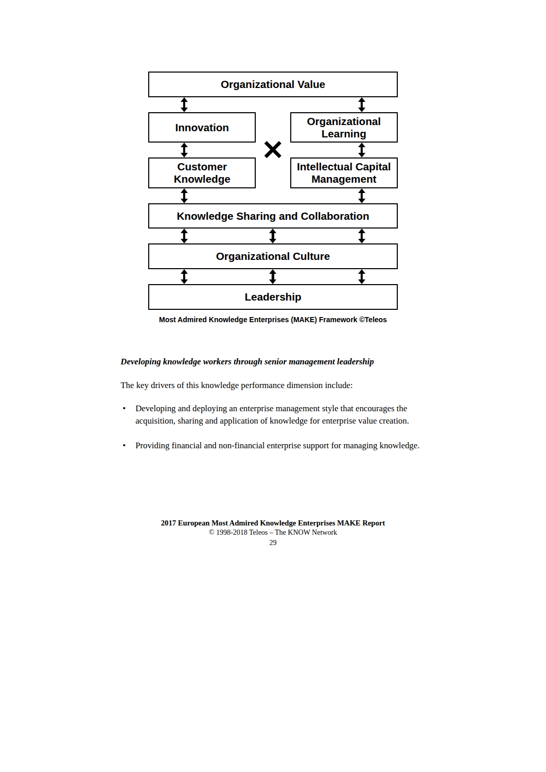Organizational Value
Innovation
Organizational
Learning
✕
Customer
Knowledge
Intellectual Capital
Management
Knowledge Sharing and Collaboration
Organizational Culture
Leadership
Most Admired Knowledge Enterprises (MAKE) Framework ©Teleos
Developing knowledge workers through senior management leadership
The key drivers of this knowledge performance dimension include:
Developing and deploying an enterprise management style that encourages the acquisition, sharing and application of knowledge for enterprise value creation.
Providing financial and non-financial enterprise support for managing knowledge.
2017 European Most Admired Knowledge Enterprises MAKE Report
© 1998-2018 Teleos – The KNOW Network
29